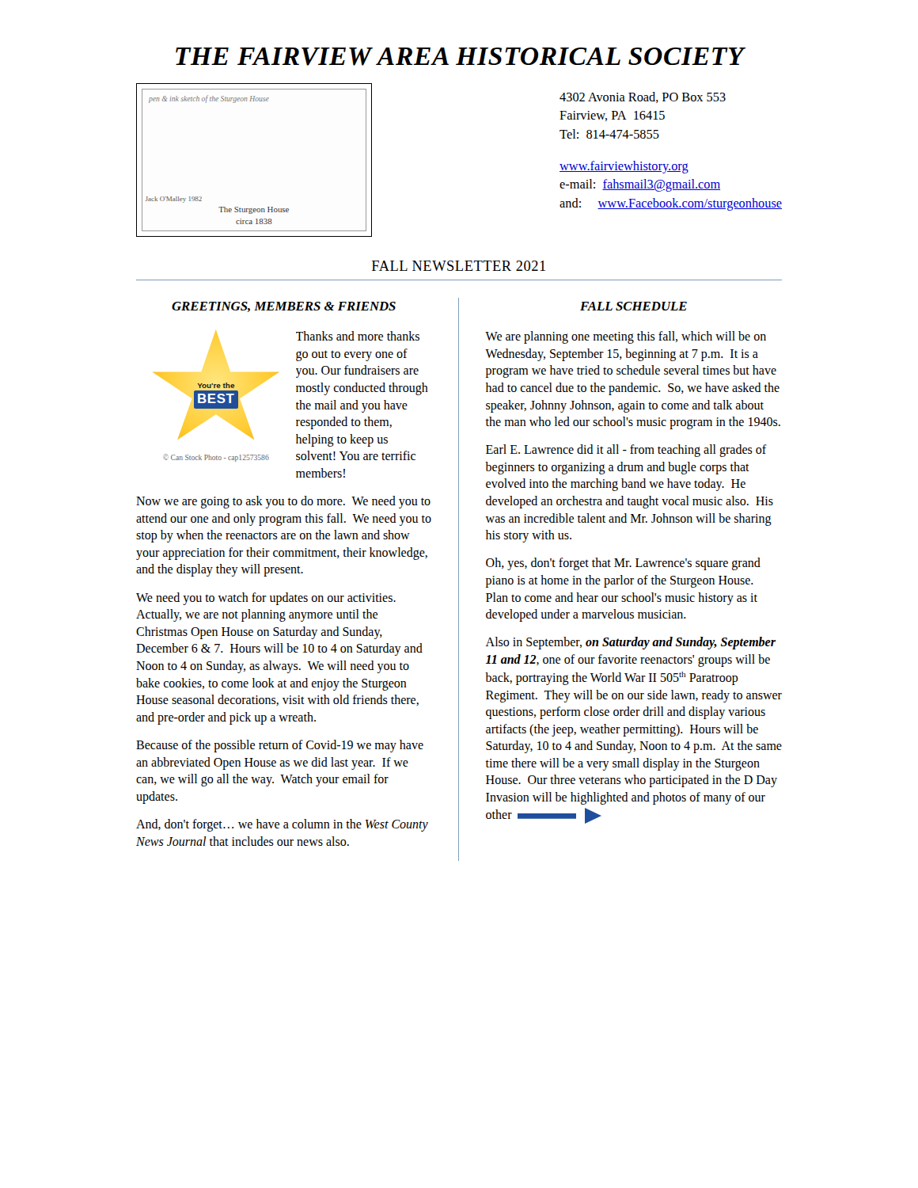The Fairview Area Historical Society
pen & ink sketch of the Sturgeon House Jack O'Malley 1982
The Sturgeon House
circa 1838
4302 Avonia Road, PO Box 553
Fairview, PA 16415
Tel: 814-474-5855
www.fairviewhistory.org
e-mail: fahsmail3@gmail.com
and: www.Facebook.com/sturgeonhouse
FALL NEWSLETTER 2021
GREETINGS, MEMBERS & FRIENDS
You're the BEST
© Can Stock Photo - cap12573586
Thanks and more thanks go out to every one of you. Our fundraisers are mostly conducted through the mail and you have responded to them, helping to keep us solvent! You are terrific members!
Now we are going to ask you to do more. We need you to attend our one and only program this fall. We need you to stop by when the reenactors are on the lawn and show your appreciation for their commitment, their knowledge, and the display they will present.
We need you to watch for updates on our activities. Actually, we are not planning anymore until the Christmas Open House on Saturday and Sunday, December 6 & 7. Hours will be 10 to 4 on Saturday and Noon to 4 on Sunday, as always. We will need you to bake cookies, to come look at and enjoy the Sturgeon House seasonal decorations, visit with old friends there, and pre-order and pick up a wreath.
Because of the possible return of Covid-19 we may have an abbreviated Open House as we did last year. If we can, we will go all the way. Watch your email for updates.
And, don't forget… we have a column in the West County News Journal that includes our news also.
FALL SCHEDULE
We are planning one meeting this fall, which will be on Wednesday, September 15, beginning at 7 p.m. It is a program we have tried to schedule several times but have had to cancel due to the pandemic. So, we have asked the speaker, Johnny Johnson, again to come and talk about the man who led our school's music program in the 1940s.
Earl E. Lawrence did it all - from teaching all grades of beginners to organizing a drum and bugle corps that evolved into the marching band we have today. He developed an orchestra and taught vocal music also. His was an incredible talent and Mr. Johnson will be sharing his story with us.
Oh, yes, don't forget that Mr. Lawrence's square grand piano is at home in the parlor of the Sturgeon House. Plan to come and hear our school's music history as it developed under a marvelous musician.
Also in September, on Saturday and Sunday, September 11 and 12, one of our favorite reenactors' groups will be back, portraying the World War II 505th Paratroop Regiment. They will be on our side lawn, ready to answer questions, perform close order drill and display various artifacts (the jeep, weather permitting). Hours will be Saturday, 10 to 4 and Sunday, Noon to 4 p.m. At the same time there will be a very small display in the Sturgeon House. Our three veterans who participated in the D Day Invasion will be highlighted and photos of many of our other